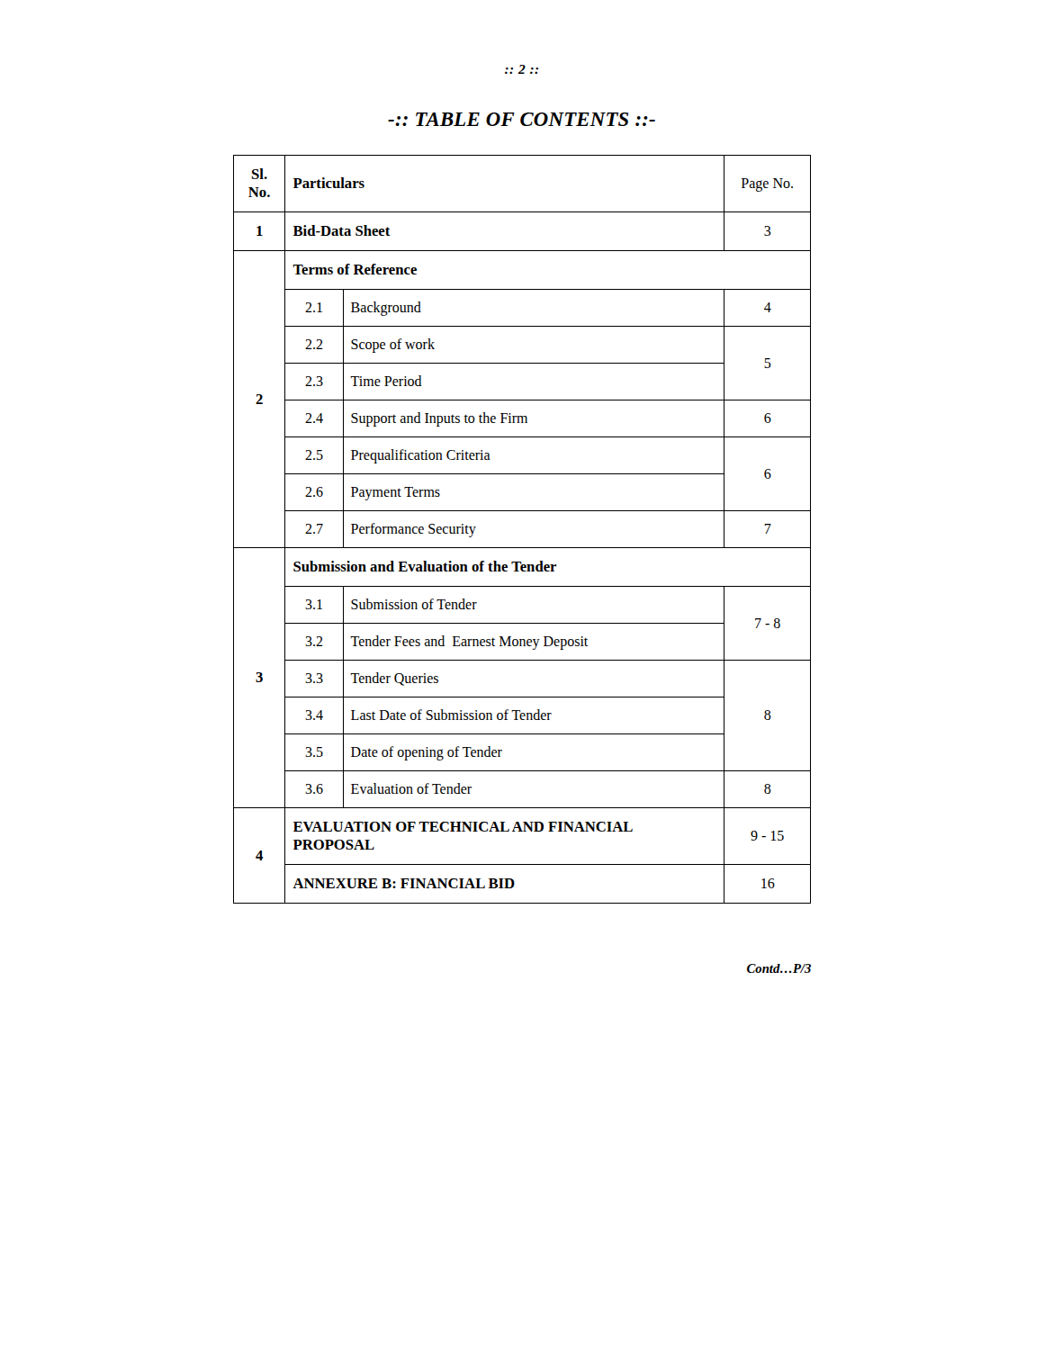:: 2 ::
-:: TABLE OF CONTENTS ::-
| Sl. No. | Particulars | Page No. |
| 1 | Bid-Data Sheet | 3 |
| 2 | Terms of Reference |
| 2.1 | Background | 4 |
| 2.2 | Scope of work | 5 |
| 2.3 | Time Period |
| 2.4 | Support and Inputs to the Firm | 6 |
| 2.5 | Prequalification Criteria | 6 |
| 2.6 | Payment Terms |
| 2.7 | Performance Security | 7 |
| 3 | Submission and Evaluation of the Tender |
| 3.1 | Submission of Tender | 7 - 8 |
| 3.2 | Tender Fees and Earnest Money Deposit |
| 3.3 | Tender Queries | 8 |
| 3.4 | Last Date of Submission of Tender |
| 3.5 | Date of opening of Tender |
| 3.6 | Evaluation of Tender | 8 |
| 4 | EVALUATION OF TECHNICAL AND FINANCIAL PROPOSAL | 9 - 15 |
| ANNEXURE B: FINANCIAL BID | 16 |
Contd…P/3